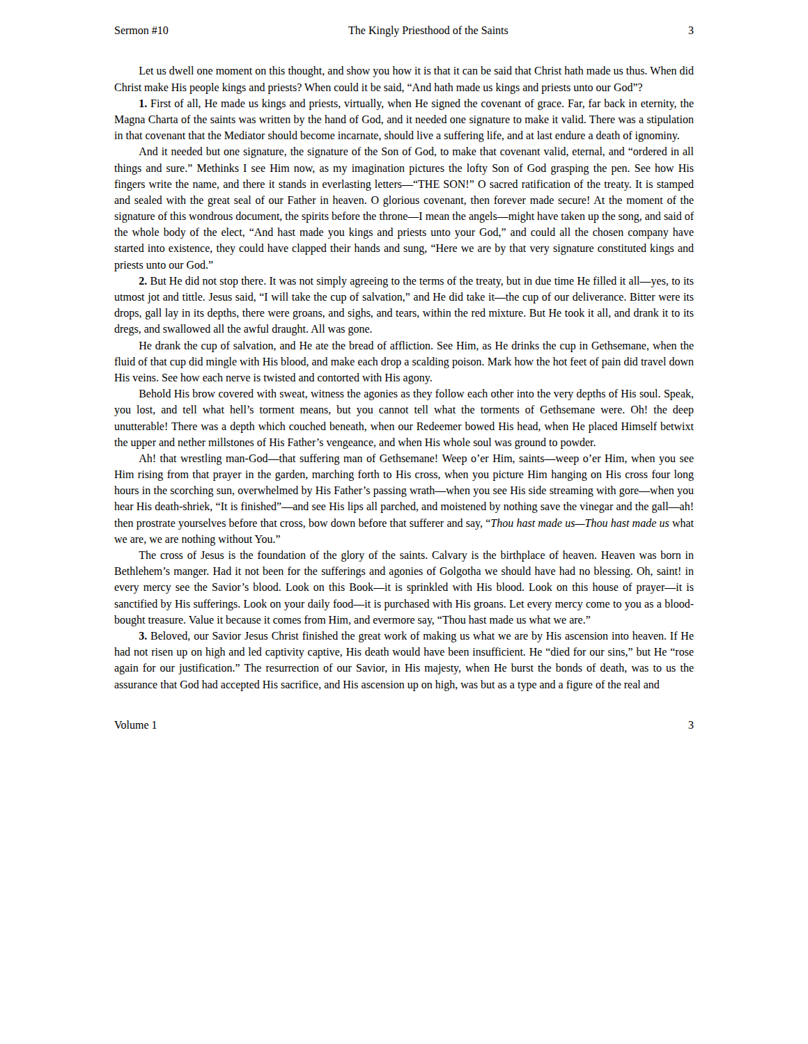Sermon #10 The Kingly Priesthood of the Saints 3
Let us dwell one moment on this thought, and show you how it is that it can be said that Christ hath made us thus. When did Christ make His people kings and priests? When could it be said, “And hath made us kings and priests unto our God”?
1. First of all, He made us kings and priests, virtually, when He signed the covenant of grace. Far, far back in eternity, the Magna Charta of the saints was written by the hand of God, and it needed one signature to make it valid. There was a stipulation in that covenant that the Mediator should become incarnate, should live a suffering life, and at last endure a death of ignominy.
And it needed but one signature, the signature of the Son of God, to make that covenant valid, eternal, and “ordered in all things and sure.” Methinks I see Him now, as my imagination pictures the lofty Son of God grasping the pen. See how His fingers write the name, and there it stands in everlasting letters—“THE SON!” O sacred ratification of the treaty. It is stamped and sealed with the great seal of our Father in heaven. O glorious covenant, then forever made secure! At the moment of the signature of this wondrous document, the spirits before the throne—I mean the angels—might have taken up the song, and said of the whole body of the elect, “And hast made you kings and priests unto your God,” and could all the chosen company have started into existence, they could have clapped their hands and sung, “Here we are by that very signature constituted kings and priests unto our God.”
2. But He did not stop there. It was not simply agreeing to the terms of the treaty, but in due time He filled it all—yes, to its utmost jot and tittle. Jesus said, “I will take the cup of salvation,” and He did take it—the cup of our deliverance. Bitter were its drops, gall lay in its depths, there were groans, and sighs, and tears, within the red mixture. But He took it all, and drank it to its dregs, and swallowed all the awful draught. All was gone.
He drank the cup of salvation, and He ate the bread of affliction. See Him, as He drinks the cup in Gethsemane, when the fluid of that cup did mingle with His blood, and make each drop a scalding poison. Mark how the hot feet of pain did travel down His veins. See how each nerve is twisted and contorted with His agony.
Behold His brow covered with sweat, witness the agonies as they follow each other into the very depths of His soul. Speak, you lost, and tell what hell’s torment means, but you cannot tell what the torments of Gethsemane were. Oh! the deep unutterable! There was a depth which couched beneath, when our Redeemer bowed His head, when He placed Himself betwixt the upper and nether millstones of His Father’s vengeance, and when His whole soul was ground to powder.
Ah! that wrestling man-God—that suffering man of Gethsemane! Weep o’er Him, saints—weep o’er Him, when you see Him rising from that prayer in the garden, marching forth to His cross, when you picture Him hanging on His cross four long hours in the scorching sun, overwhelmed by His Father’s passing wrath—when you see His side streaming with gore—when you hear His death-shriek, “It is finished”—and see His lips all parched, and moistened by nothing save the vinegar and the gall—ah! then prostrate yourselves before that cross, bow down before that sufferer and say, “Thou hast made us—Thou hast made us what we are, we are nothing without You.”
The cross of Jesus is the foundation of the glory of the saints. Calvary is the birthplace of heaven. Heaven was born in Bethlehem’s manger. Had it not been for the sufferings and agonies of Golgotha we should have had no blessing. Oh, saint! in every mercy see the Savior’s blood. Look on this Book—it is sprinkled with His blood. Look on this house of prayer—it is sanctified by His sufferings. Look on your daily food—it is purchased with His groans. Let every mercy come to you as a blood-bought treasure. Value it because it comes from Him, and evermore say, “Thou hast made us what we are.”
3. Beloved, our Savior Jesus Christ finished the great work of making us what we are by His ascension into heaven. If He had not risen up on high and led captivity captive, His death would have been insufficient. He “died for our sins,” but He “rose again for our justification.” The resurrection of our Savior, in His majesty, when He burst the bonds of death, was to us the assurance that God had accepted His sacrifice, and His ascension up on high, was but as a type and a figure of the real and
Volume 1 3